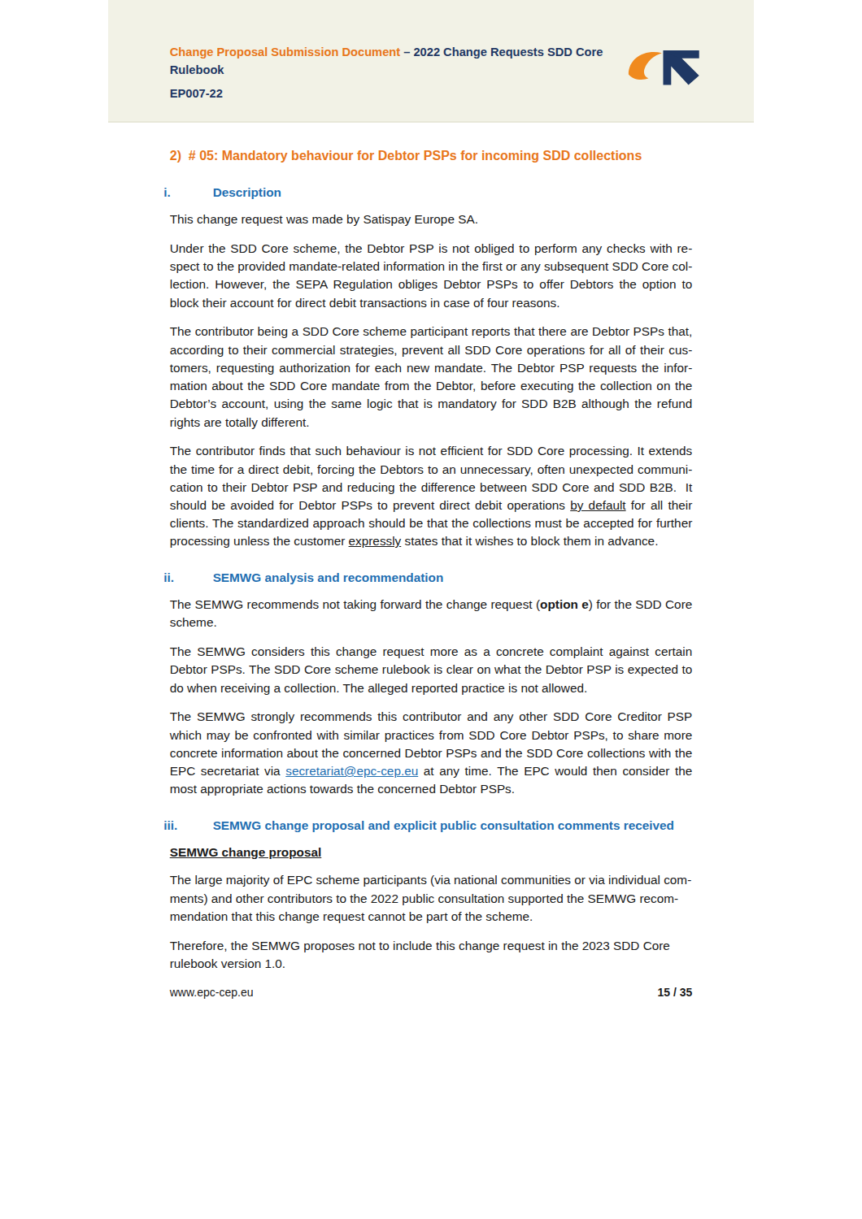Change Proposal Submission Document – 2022 Change Requests SDD Core Rulebook
EP007-22
2) # 05: Mandatory behaviour for Debtor PSPs for incoming SDD collections
i. Description
This change request was made by Satispay Europe SA.
Under the SDD Core scheme, the Debtor PSP is not obliged to perform any checks with respect to the provided mandate-related information in the first or any subsequent SDD Core collection. However, the SEPA Regulation obliges Debtor PSPs to offer Debtors the option to block their account for direct debit transactions in case of four reasons.
The contributor being a SDD Core scheme participant reports that there are Debtor PSPs that, according to their commercial strategies, prevent all SDD Core operations for all of their customers, requesting authorization for each new mandate. The Debtor PSP requests the information about the SDD Core mandate from the Debtor, before executing the collection on the Debtor’s account, using the same logic that is mandatory for SDD B2B although the refund rights are totally different.
The contributor finds that such behaviour is not efficient for SDD Core processing. It extends the time for a direct debit, forcing the Debtors to an unnecessary, often unexpected communication to their Debtor PSP and reducing the difference between SDD Core and SDD B2B. It should be avoided for Debtor PSPs to prevent direct debit operations by default for all their clients. The standardized approach should be that the collections must be accepted for further processing unless the customer expressly states that it wishes to block them in advance.
ii. SEMWG analysis and recommendation
The SEMWG recommends not taking forward the change request (option e) for the SDD Core scheme.
The SEMWG considers this change request more as a concrete complaint against certain Debtor PSPs. The SDD Core scheme rulebook is clear on what the Debtor PSP is expected to do when receiving a collection. The alleged reported practice is not allowed.
The SEMWG strongly recommends this contributor and any other SDD Core Creditor PSP which may be confronted with similar practices from SDD Core Debtor PSPs, to share more concrete information about the concerned Debtor PSPs and the SDD Core collections with the EPC secretariat via secretariat@epc-cep.eu at any time. The EPC would then consider the most appropriate actions towards the concerned Debtor PSPs.
iii. SEMWG change proposal and explicit public consultation comments received
SEMWG change proposal
The large majority of EPC scheme participants (via national communities or via individual comments) and other contributors to the 2022 public consultation supported the SEMWG recommendation that this change request cannot be part of the scheme.
Therefore, the SEMWG proposes not to include this change request in the 2023 SDD Core rulebook version 1.0.
www.epc-cep.eu
15 / 35